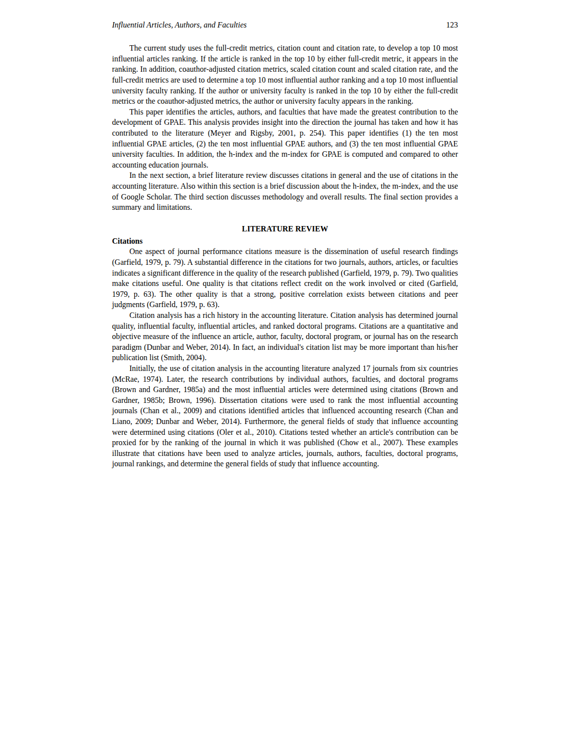Influential Articles, Authors, and Faculties 123
The current study uses the full-credit metrics, citation count and citation rate, to develop a top 10 most influential articles ranking. If the article is ranked in the top 10 by either full-credit metric, it appears in the ranking. In addition, coauthor-adjusted citation metrics, scaled citation count and scaled citation rate, and the full-credit metrics are used to determine a top 10 most influential author ranking and a top 10 most influential university faculty ranking. If the author or university faculty is ranked in the top 10 by either the full-credit metrics or the coauthor-adjusted metrics, the author or university faculty appears in the ranking.
This paper identifies the articles, authors, and faculties that have made the greatest contribution to the development of GPAE. This analysis provides insight into the direction the journal has taken and how it has contributed to the literature (Meyer and Rigsby, 2001, p. 254). This paper identifies (1) the ten most influential GPAE articles, (2) the ten most influential GPAE authors, and (3) the ten most influential GPAE university faculties. In addition, the h-index and the m-index for GPAE is computed and compared to other accounting education journals.
In the next section, a brief literature review discusses citations in general and the use of citations in the accounting literature. Also within this section is a brief discussion about the h-index, the m-index, and the use of Google Scholar. The third section discusses methodology and overall results. The final section provides a summary and limitations.
Literature Review
Citations
One aspect of journal performance citations measure is the dissemination of useful research findings (Garfield, 1979, p. 79). A substantial difference in the citations for two journals, authors, articles, or faculties indicates a significant difference in the quality of the research published (Garfield, 1979, p. 79). Two qualities make citations useful. One quality is that citations reflect credit on the work involved or cited (Garfield, 1979, p. 63). The other quality is that a strong, positive correlation exists between citations and peer judgments (Garfield, 1979, p. 63).
Citation analysis has a rich history in the accounting literature. Citation analysis has determined journal quality, influential faculty, influential articles, and ranked doctoral programs. Citations are a quantitative and objective measure of the influence an article, author, faculty, doctoral program, or journal has on the research paradigm (Dunbar and Weber, 2014). In fact, an individual's citation list may be more important than his/her publication list (Smith, 2004).
Initially, the use of citation analysis in the accounting literature analyzed 17 journals from six countries (McRae, 1974). Later, the research contributions by individual authors, faculties, and doctoral programs (Brown and Gardner, 1985a) and the most influential articles were determined using citations (Brown and Gardner, 1985b; Brown, 1996). Dissertation citations were used to rank the most influential accounting journals (Chan et al., 2009) and citations identified articles that influenced accounting research (Chan and Liano, 2009; Dunbar and Weber, 2014). Furthermore, the general fields of study that influence accounting were determined using citations (Oler et al., 2010). Citations tested whether an article's contribution can be proxied for by the ranking of the journal in which it was published (Chow et al., 2007). These examples illustrate that citations have been used to analyze articles, journals, authors, faculties, doctoral programs, journal rankings, and determine the general fields of study that influence accounting.